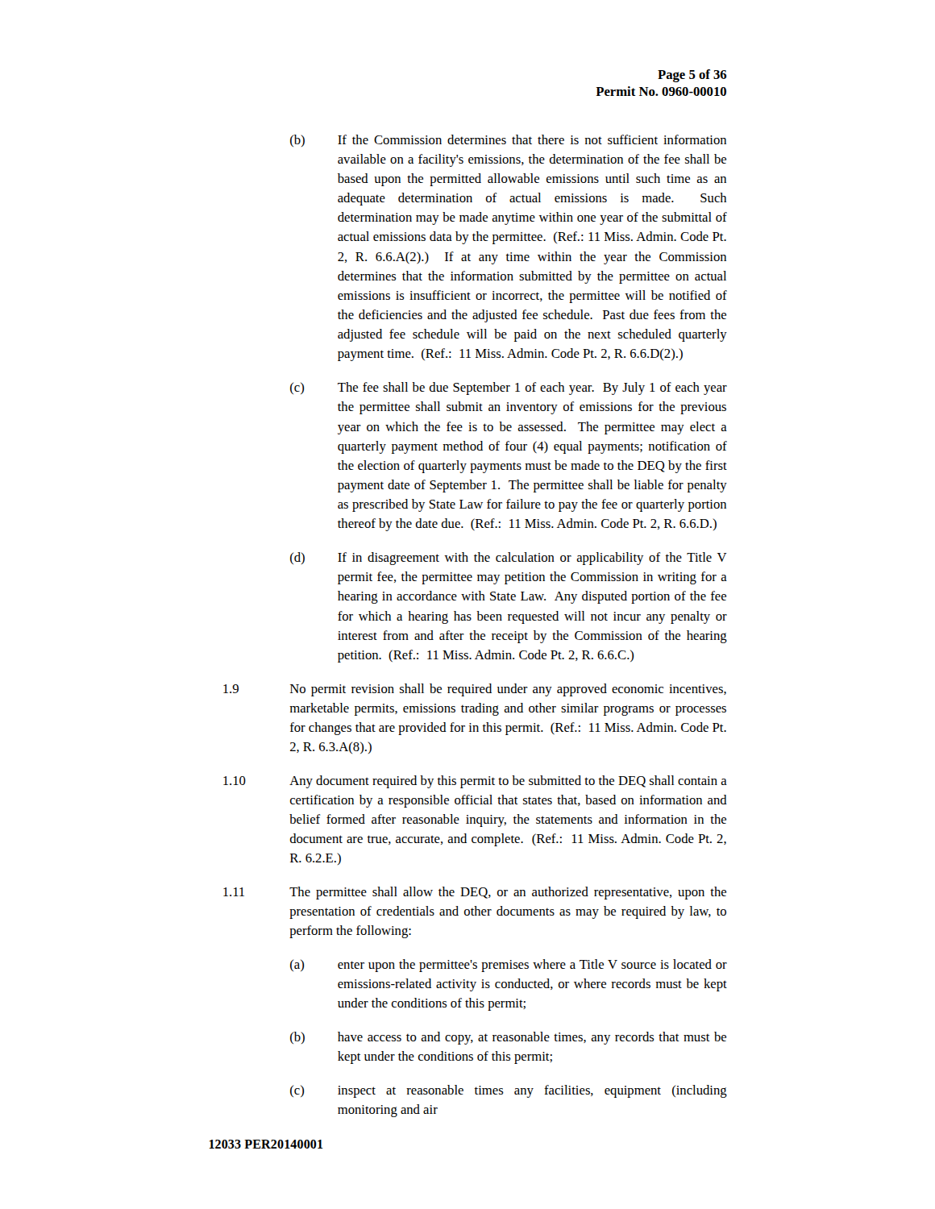Page 5 of 36
Permit No. 0960-00010
(b) If the Commission determines that there is not sufficient information available on a facility's emissions, the determination of the fee shall be based upon the permitted allowable emissions until such time as an adequate determination of actual emissions is made. Such determination may be made anytime within one year of the submittal of actual emissions data by the permittee. (Ref.: 11 Miss. Admin. Code Pt. 2, R. 6.6.A(2).) If at any time within the year the Commission determines that the information submitted by the permittee on actual emissions is insufficient or incorrect, the permittee will be notified of the deficiencies and the adjusted fee schedule. Past due fees from the adjusted fee schedule will be paid on the next scheduled quarterly payment time. (Ref.: 11 Miss. Admin. Code Pt. 2, R. 6.6.D(2).)
(c) The fee shall be due September 1 of each year. By July 1 of each year the permittee shall submit an inventory of emissions for the previous year on which the fee is to be assessed. The permittee may elect a quarterly payment method of four (4) equal payments; notification of the election of quarterly payments must be made to the DEQ by the first payment date of September 1. The permittee shall be liable for penalty as prescribed by State Law for failure to pay the fee or quarterly portion thereof by the date due. (Ref.: 11 Miss. Admin. Code Pt. 2, R. 6.6.D.)
(d) If in disagreement with the calculation or applicability of the Title V permit fee, the permittee may petition the Commission in writing for a hearing in accordance with State Law. Any disputed portion of the fee for which a hearing has been requested will not incur any penalty or interest from and after the receipt by the Commission of the hearing petition. (Ref.: 11 Miss. Admin. Code Pt. 2, R. 6.6.C.)
1.9 No permit revision shall be required under any approved economic incentives, marketable permits, emissions trading and other similar programs or processes for changes that are provided for in this permit. (Ref.: 11 Miss. Admin. Code Pt. 2, R. 6.3.A(8).)
1.10 Any document required by this permit to be submitted to the DEQ shall contain a certification by a responsible official that states that, based on information and belief formed after reasonable inquiry, the statements and information in the document are true, accurate, and complete. (Ref.: 11 Miss. Admin. Code Pt. 2, R. 6.2.E.)
1.11 The permittee shall allow the DEQ, or an authorized representative, upon the presentation of credentials and other documents as may be required by law, to perform the following:
(a) enter upon the permittee's premises where a Title V source is located or emissions-related activity is conducted, or where records must be kept under the conditions of this permit;
(b) have access to and copy, at reasonable times, any records that must be kept under the conditions of this permit;
(c) inspect at reasonable times any facilities, equipment (including monitoring and air
12033 PER20140001